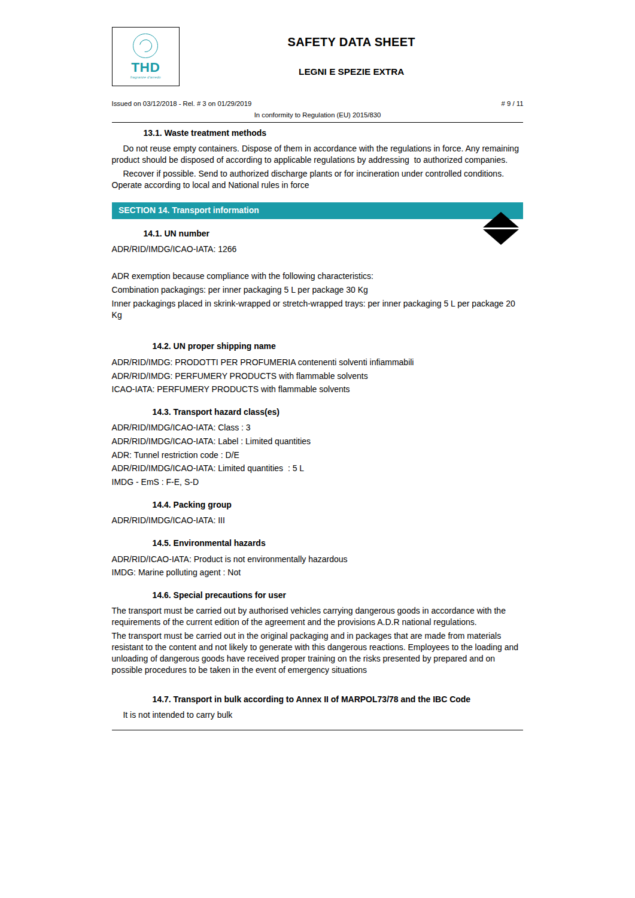THD
fragranze d'arredo
SAFETY DATA SHEET
LEGNI E SPEZIE EXTRA
Issued on 03/12/2018 - Rel. # 3 on 01/29/2019 # 9 / 11
In conformity to Regulation (EU) 2015/830
13.1. Waste treatment methods
Do not reuse empty containers. Dispose of them in accordance with the regulations in force. Any remaining product should be disposed of according to applicable regulations by addressing to authorized companies.
Recover if possible. Send to authorized discharge plants or for incineration under controlled conditions. Operate according to local and National rules in force
SECTION 14. Transport information
14.1. UN number
ADR/RID/IMDG/ICAO-IATA: 1266
ADR exemption because compliance with the following characteristics:
Combination packagings: per inner packaging 5 L per package 30 Kg
Inner packagings placed in skrink-wrapped or stretch-wrapped trays: per inner packaging 5 L per package 20 Kg
14.2. UN proper shipping name
ADR/RID/IMDG: PRODOTTI PER PROFUMERIA contenenti solventi infiammabili
ADR/RID/IMDG: PERFUMERY PRODUCTS with flammable solvents
ICAO-IATA: PERFUMERY PRODUCTS with flammable solvents
14.3. Transport hazard class(es)
ADR/RID/IMDG/ICAO-IATA: Class : 3
ADR/RID/IMDG/ICAO-IATA: Label : Limited quantities
ADR: Tunnel restriction code : D/E
ADR/RID/IMDG/ICAO-IATA: Limited quantities : 5 L
IMDG - EmS : F-E, S-D
14.4. Packing group
ADR/RID/IMDG/ICAO-IATA: III
14.5. Environmental hazards
ADR/RID/ICAO-IATA: Product is not environmentally hazardous
IMDG: Marine polluting agent : Not
14.6. Special precautions for user
The transport must be carried out by authorised vehicles carrying dangerous goods in accordance with the requirements of the current edition of the agreement and the provisions A.D.R national regulations.
The transport must be carried out in the original packaging and in packages that are made from materials resistant to the content and not likely to generate with this dangerous reactions. Employees to the loading and unloading of dangerous goods have received proper training on the risks presented by prepared and on possible procedures to be taken in the event of emergency situations
14.7. Transport in bulk according to Annex II of MARPOL73/78 and the IBC Code
It is not intended to carry bulk